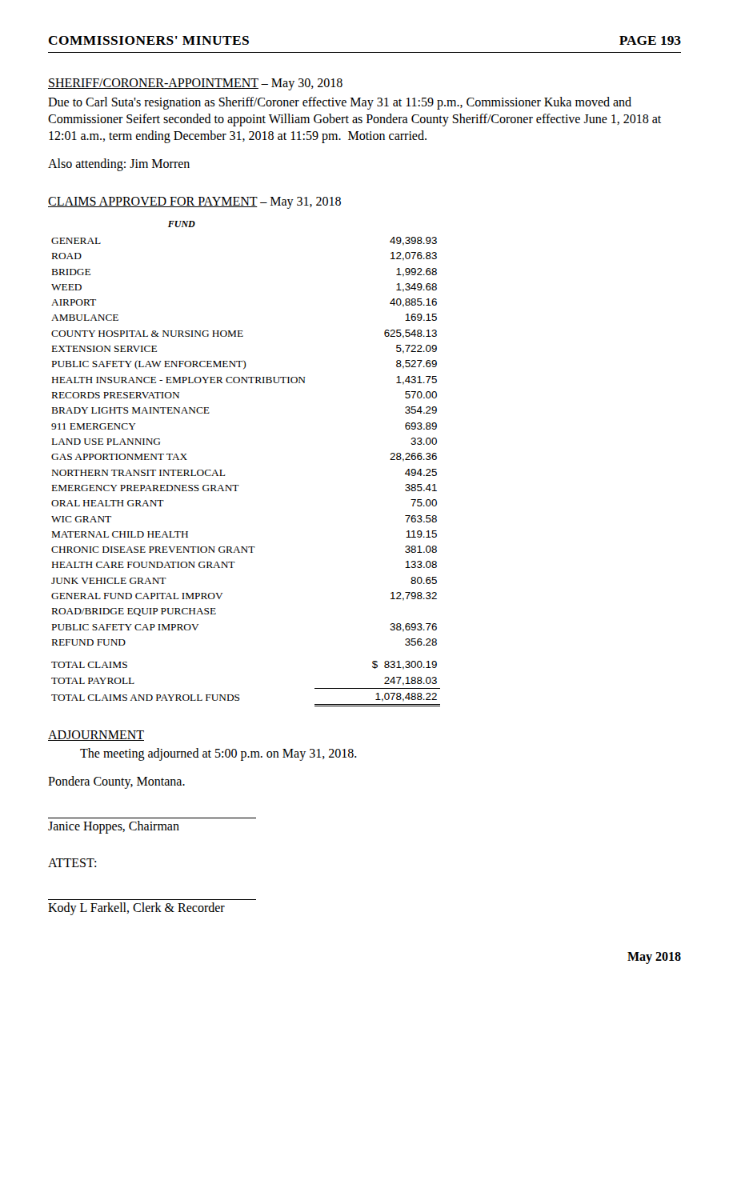COMMISSIONERS' MINUTES PAGE 193
SHERIFF/CORONER-APPOINTMENT – May 30, 2018
Due to Carl Suta's resignation as Sheriff/Coroner effective May 31 at 11:59 p.m., Commissioner Kuka moved and Commissioner Seifert seconded to appoint William Gobert as Pondera County Sheriff/Coroner effective June 1, 2018 at 12:01 a.m., term ending December 31, 2018 at 11:59 pm. Motion carried.
Also attending: Jim Morren
CLAIMS APPROVED FOR PAYMENT – May 31, 2018
| FUND | |
| General | 49,398.93 |
| Road | 12,076.83 |
| Bridge | 1,992.68 |
| Weed | 1,349.68 |
| Airport | 40,885.16 |
| Ambulance | 169.15 |
| County Hospital & Nursing Home | 625,548.13 |
| Extension Service | 5,722.09 |
| Public Safety (Law Enforcement) | 8,527.69 |
| Health Insurance - Employer Contribution | 1,431.75 |
| Records Preservation | 570.00 |
| Brady Lights Maintenance | 354.29 |
| 911 Emergency | 693.89 |
| Land Use Planning | 33.00 |
| Gas Apportionment Tax | 28,266.36 |
| Northern Transit Interlocal | 494.25 |
| Emergency Preparedness Grant | 385.41 |
| Oral Health Grant | 75.00 |
| WIC Grant | 763.58 |
| Maternal Child Health | 119.15 |
| Chronic Disease Prevention Grant | 381.08 |
| Health Care Foundation Grant | 133.08 |
| Junk Vehicle Grant | 80.65 |
| General Fund Capital Improv | 12,798.32 |
| Road/Bridge Equip Purchase | |
| Public Safety Cap Improv | 38,693.76 |
| Refund Fund | 356.28 |
| Total Claims | $ 831,300.19 |
| Total Payroll | 247,188.03 |
| Total Claims and Payroll Funds | 1,078,488.22 |
ADJOURNMENT
The meeting adjourned at 5:00 p.m. on May 31, 2018.
Pondera County, Montana.
Janice Hoppes, Chairman
ATTEST:
Kody L Farkell, Clerk & Recorder
May 2018